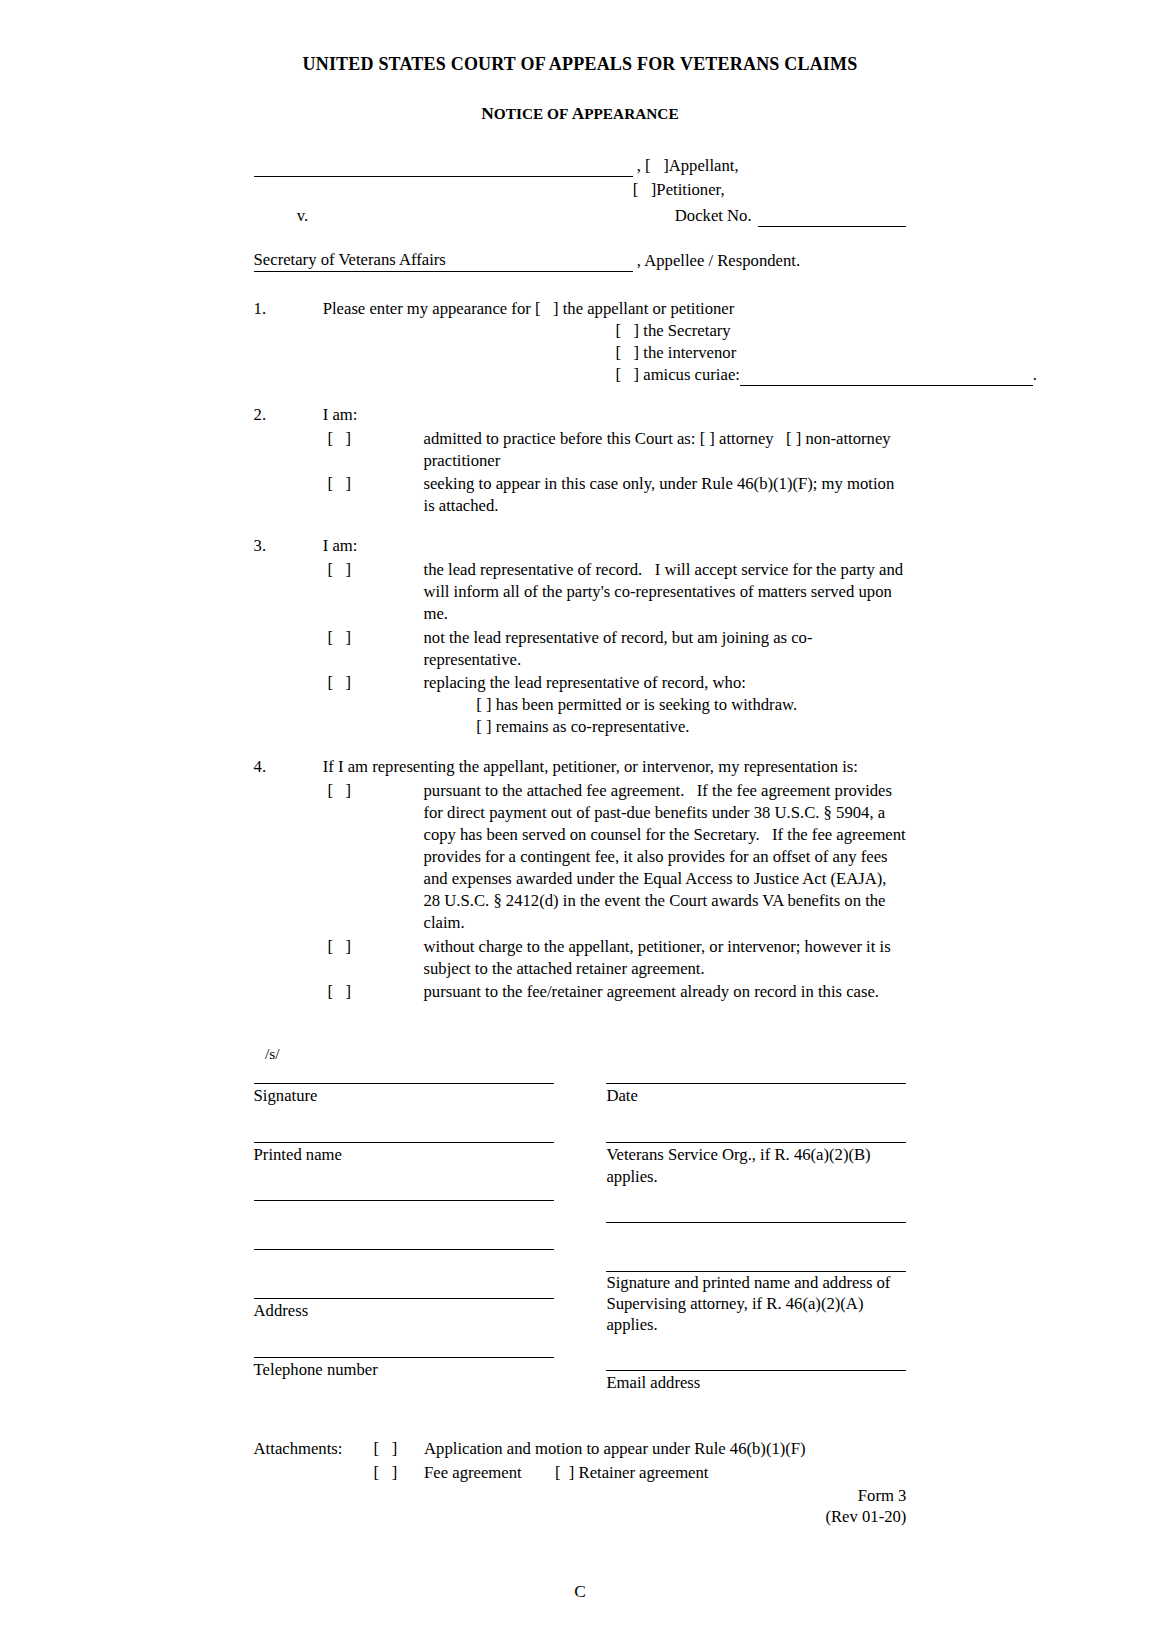United States Court of Appeals for Veterans Claims
NOTICE OF APPEARANCE
, [ ]Appellant,
[ ]Petitioner,
v. Docket No.
Secretary of Veterans Affairs , Appellee / Respondent.
1. Please enter my appearance for [ ] the appellant or petitioner
[ ] the Secretary
[ ] the intervenor
[ ] amicus curiae: .
2. I am:
[ ] admitted to practice before this Court as: [ ] attorney [ ] non-attorney practitioner
[ ] seeking to appear in this case only, under Rule 46(b)(1)(F); my motion is attached.
3. I am:
[ ] the lead representative of record. I will accept service for the party and will inform all of the party's co-representatives of matters served upon me.
[ ] not the lead representative of record, but am joining as co-representative.
[ ] replacing the lead representative of record, who:
[ ] has been permitted or is seeking to withdraw.
[ ] remains as co-representative.
4. If I am representing the appellant, petitioner, or intervenor, my representation is:
[ ] pursuant to the attached fee agreement. If the fee agreement provides for direct payment out of past-due benefits under 38 U.S.C. § 5904, a copy has been served on counsel for the Secretary. If the fee agreement provides for a contingent fee, it also provides for an offset of any fees and expenses awarded under the Equal Access to Justice Act (EAJA), 28 U.S.C. § 2412(d) in the event the Court awards VA benefits on the claim.
[ ] without charge to the appellant, petitioner, or intervenor; however it is subject to the attached retainer agreement.
[ ] pursuant to the fee/retainer agreement already on record in this case.
/s/
Signature
Printed name
Address
Telephone number
Date
Veterans Service Org., if R. 46(a)(2)(B) applies.
Signature and printed name and address of
Supervising attorney, if R. 46(a)(2)(A) applies.
Email address
Attachments:
[ ] Application and motion to appear under Rule 46(b)(1)(F)
[ ] Fee agreement [ ] Retainer agreement
Form 3
(Rev 01-20)
C